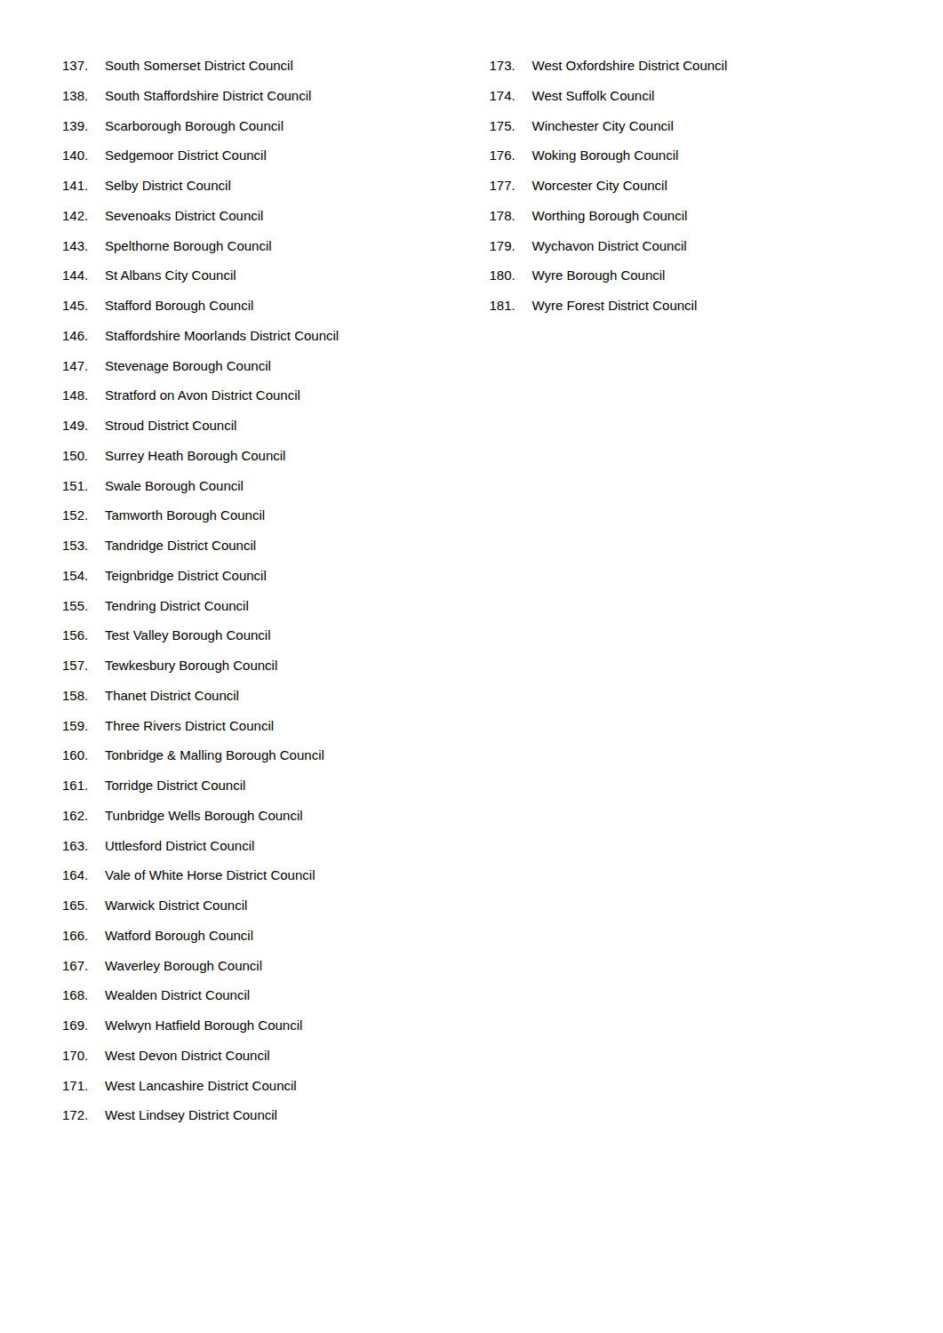137. South Somerset District Council
138. South Staffordshire District Council
139. Scarborough Borough Council
140. Sedgemoor District Council
141. Selby District Council
142. Sevenoaks District Council
143. Spelthorne Borough Council
144. St Albans City Council
145. Stafford Borough Council
146. Staffordshire Moorlands District Council
147. Stevenage Borough Council
148. Stratford on Avon District Council
149. Stroud District Council
150. Surrey Heath Borough Council
151. Swale Borough Council
152. Tamworth Borough Council
153. Tandridge District Council
154. Teignbridge District Council
155. Tendring District Council
156. Test Valley Borough Council
157. Tewkesbury Borough Council
158. Thanet District Council
159. Three Rivers District Council
160. Tonbridge & Malling Borough Council
161. Torridge District Council
162. Tunbridge Wells Borough Council
163. Uttlesford District Council
164. Vale of White Horse District Council
165. Warwick District Council
166. Watford Borough Council
167. Waverley Borough Council
168. Wealden District Council
169. Welwyn Hatfield Borough Council
170. West Devon District Council
171. West Lancashire District Council
172. West Lindsey District Council
173. West Oxfordshire District Council
174. West Suffolk Council
175. Winchester City Council
176. Woking Borough Council
177. Worcester City Council
178. Worthing Borough Council
179. Wychavon District Council
180. Wyre Borough Council
181. Wyre Forest District Council